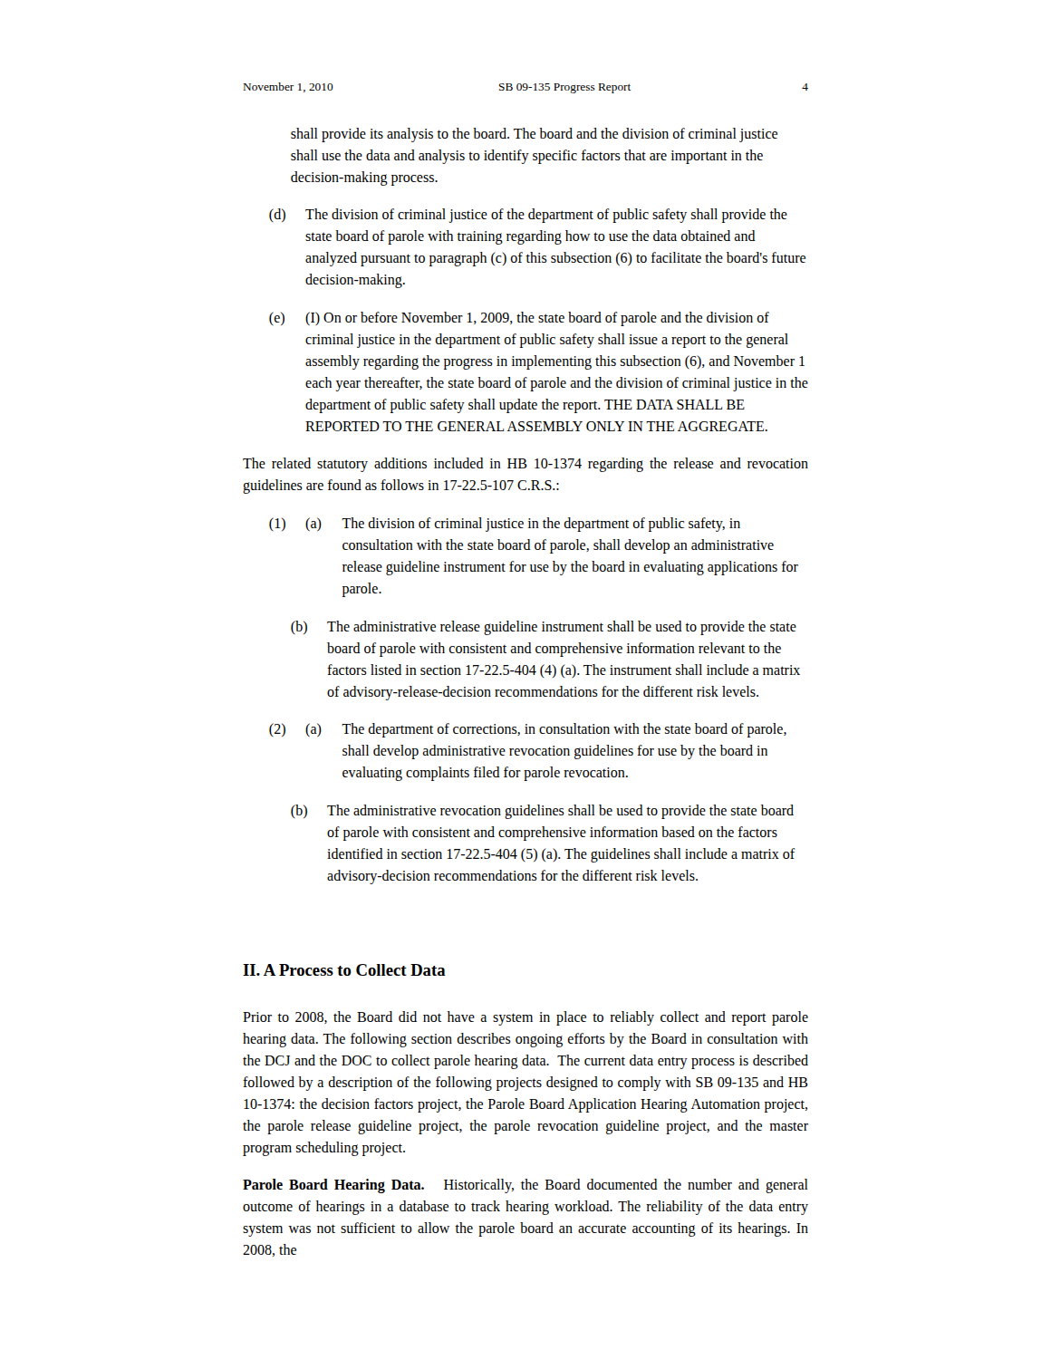November 1, 2010
SB 09-135 Progress Report
4
shall provide its analysis to the board. The board and the division of criminal justice shall use the data and analysis to identify specific factors that are important in the decision-making process.
(d)
The division of criminal justice of the department of public safety shall provide the state board of parole with training regarding how to use the data obtained and analyzed pursuant to paragraph (c) of this subsection (6) to facilitate the board's future decision-making.
(e)
(I) On or before November 1, 2009, the state board of parole and the division of criminal justice in the department of public safety shall issue a report to the general assembly regarding the progress in implementing this subsection (6), and November 1 each year thereafter, the state board of parole and the division of criminal justice in the department of public safety shall update the report. The data shall be reported to the general assembly only in the aggregate.
The related statutory additions included in HB 10-1374 regarding the release and revocation guidelines are found as follows in 17-22.5-107 C.R.S.:
(1)
(a)
The division of criminal justice in the department of public safety, in consultation with the state board of parole, shall develop an administrative release guideline instrument for use by the board in evaluating applications for parole.
(b)
The administrative release guideline instrument shall be used to provide the state board of parole with consistent and comprehensive information relevant to the factors listed in section 17-22.5-404 (4) (a). The instrument shall include a matrix of advisory-release-decision recommendations for the different risk levels.
(2)
(a)
The department of corrections, in consultation with the state board of parole, shall develop administrative revocation guidelines for use by the board in evaluating complaints filed for parole revocation.
(b)
The administrative revocation guidelines shall be used to provide the state board of parole with consistent and comprehensive information based on the factors identified in section 17-22.5-404 (5) (a). The guidelines shall include a matrix of advisory-decision recommendations for the different risk levels.
II. A Process to Collect Data
Prior to 2008, the Board did not have a system in place to reliably collect and report parole hearing data. The following section describes ongoing efforts by the Board in consultation with the DCJ and the DOC to collect parole hearing data. The current data entry process is described followed by a description of the following projects designed to comply with SB 09-135 and HB 10-1374: the decision factors project, the Parole Board Application Hearing Automation project, the parole release guideline project, the parole revocation guideline project, and the master program scheduling project.
Parole Board Hearing Data. Historically, the Board documented the number and general outcome of hearings in a database to track hearing workload. The reliability of the data entry system was not sufficient to allow the parole board an accurate accounting of its hearings. In 2008, the